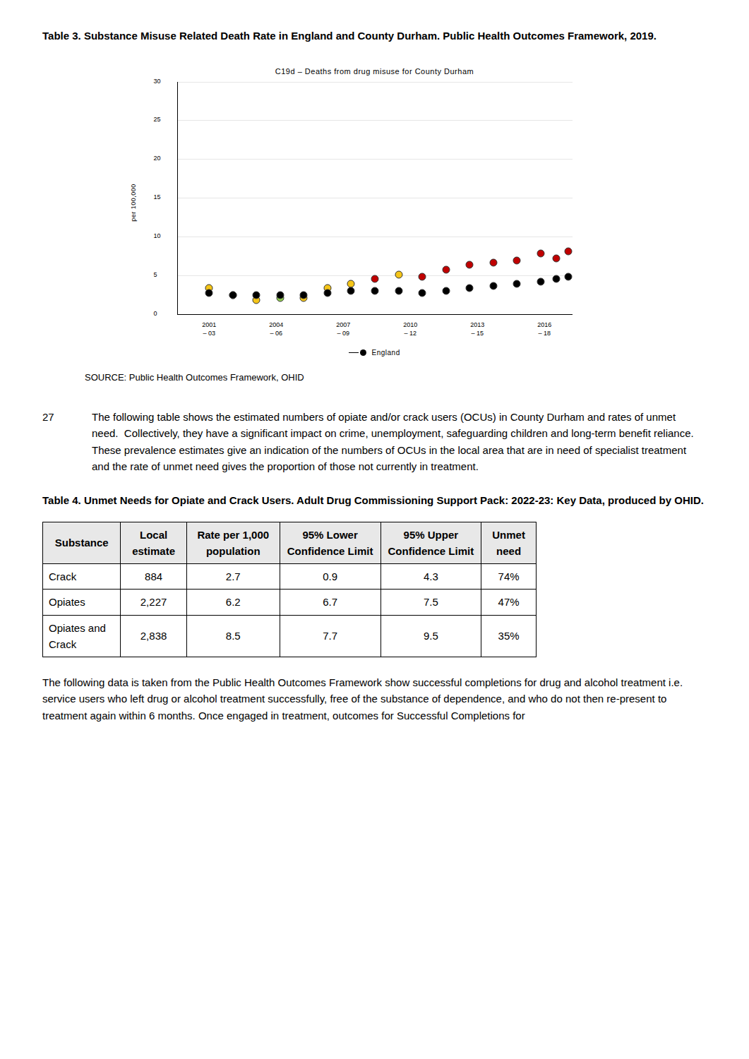Table 3. Substance Misuse Related Death Rate in England and County Durham. Public Health Outcomes Framework, 2019.
C19d – Deaths from drug misuse for County Durham
per 100,000
30
25
20
15
10
5
0
2001
– 03
2004
– 06
2007
– 09
2010
– 12
2013
– 15
2016
– 18
England
SOURCE: Public Health Outcomes Framework, OHID
27
The following table shows the estimated numbers of opiate and/or crack users (OCUs) in County Durham and rates of unmet need. Collectively, they have a significant impact on crime, unemployment, safeguarding children and long-term benefit reliance. These prevalence estimates give an indication of the numbers of OCUs in the local area that are in need of specialist treatment and the rate of unmet need gives the proportion of those not currently in treatment.
Table 4. Unmet Needs for Opiate and Crack Users. Adult Drug Commissioning Support Pack: 2022-23: Key Data, produced by OHID.
| Substance | Local estimate | Rate per 1,000 population | 95% Lower Confidence Limit | 95% Upper Confidence Limit | Unmet need |
| --- | --- | --- | --- | --- | --- |
| Crack | 884 | 2.7 | 0.9 | 4.3 | 74% |
| Opiates | 2,227 | 6.2 | 6.7 | 7.5 | 47% |
| Opiates and Crack | 2,838 | 8.5 | 7.7 | 9.5 | 35% |
The following data is taken from the Public Health Outcomes Framework show successful completions for drug and alcohol treatment i.e. service users who left drug or alcohol treatment successfully, free of the substance of dependence, and who do not then re-present to treatment again within 6 months. Once engaged in treatment, outcomes for Successful Completions for